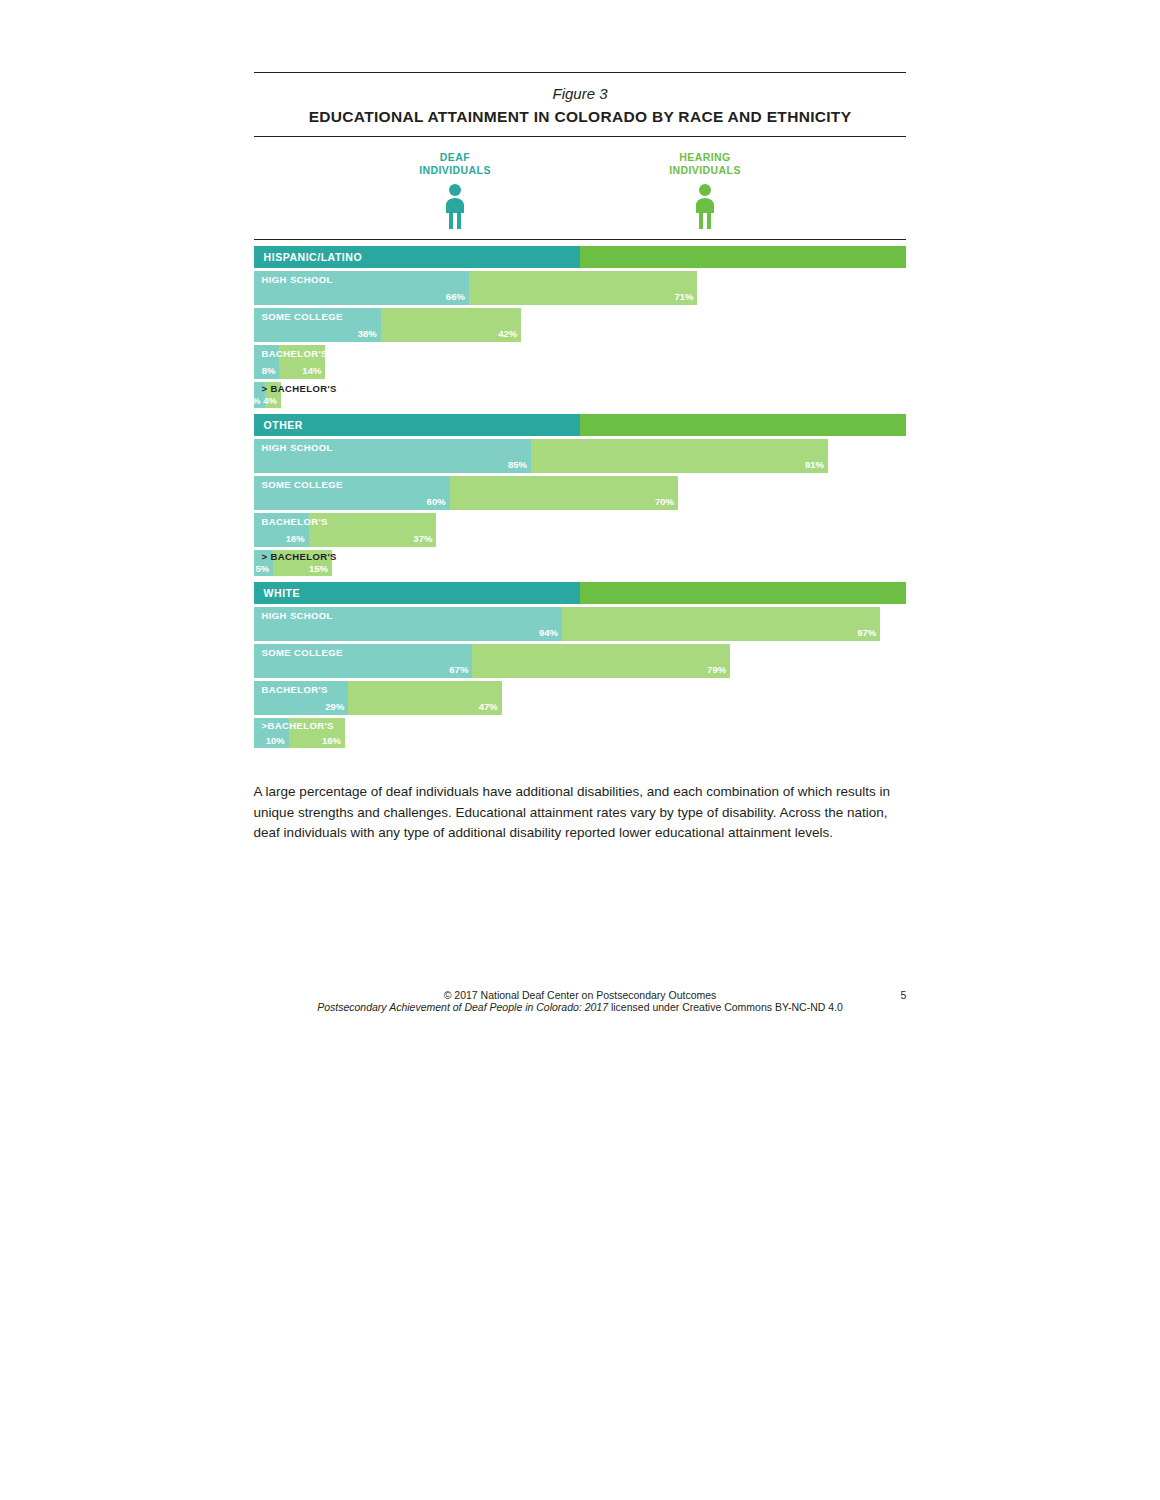Figure 3
EDUCATIONAL ATTAINMENT IN COLORADO BY RACE AND ETHNICITY
DEAF
INDIVIDUALS
HEARING
INDIVIDUALS
HISPANIC/LATINO
HIGH SCHOOL 66%
71%
SOME COLLEGE 38%
42%
BACHELOR'S 8%
14%
2%
4%
> BACHELOR'S
OTHER
HIGH SCHOOL 85%
91%
SOME COLLEGE 60%
70%
BACHELOR'S 16%
37%
5%
15%
> BACHELOR'S
WHITE
HIGH SCHOOL 94%
97%
SOME COLLEGE 67%
79%
BACHELOR'S 29%
47%
>BACHELOR'S 10%
16%
A large percentage of deaf individuals have additional disabilities, and each combination of which results in unique strengths and challenges. Educational attainment rates vary by type of disability. Across the nation, deaf individuals with any type of additional disability reported lower educational attainment levels.
© 2017 National Deaf Center on Postsecondary Outcomes 5
Postsecondary Achievement of Deaf People in Colorado: 2017 licensed under Creative Commons BY-NC-ND 4.0